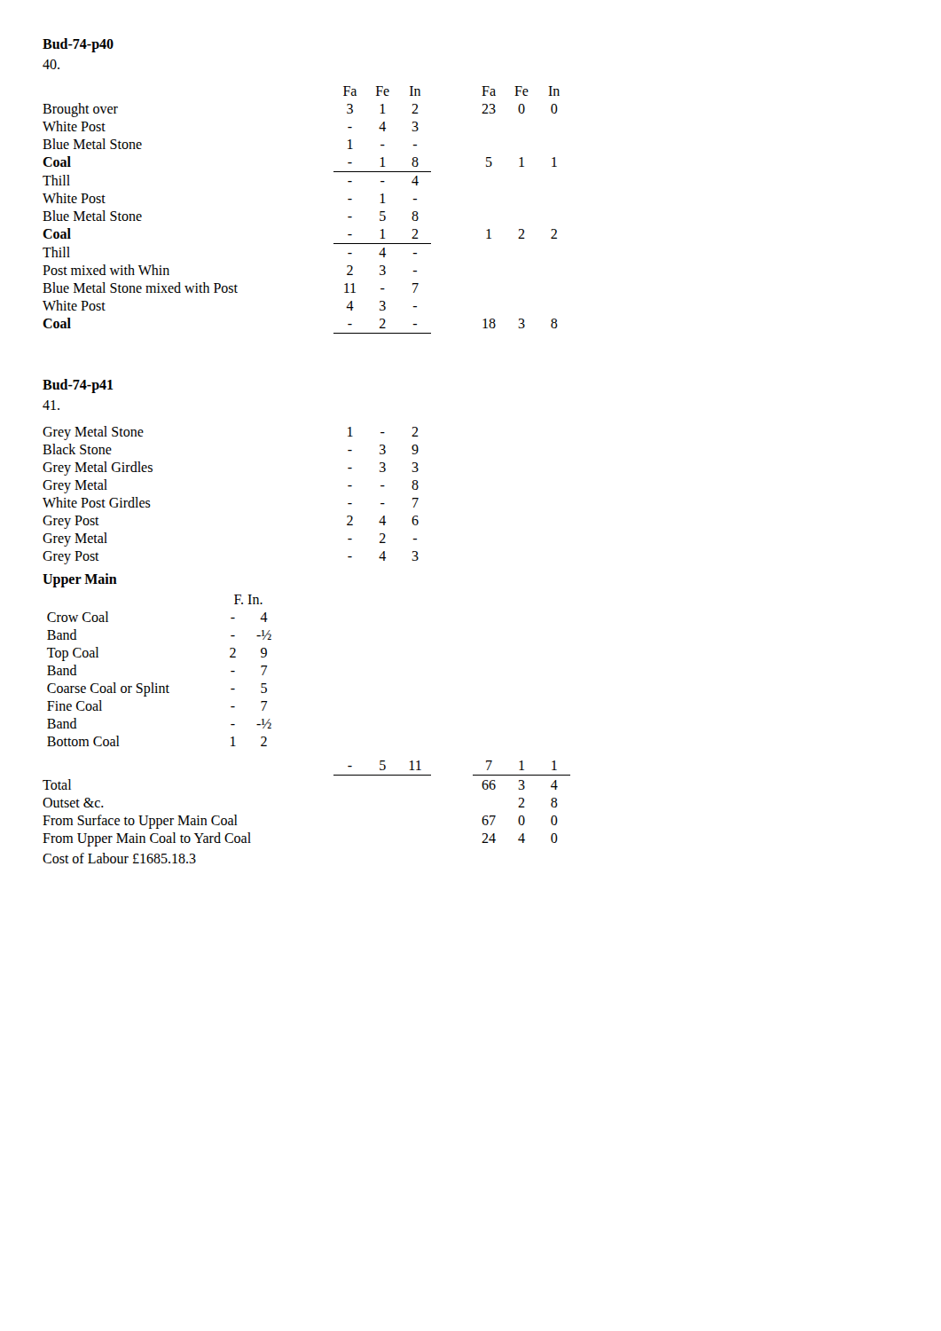Bud-74-p40
40.
| | Fa | Fe | In | | Fa | Fe | In |
| Brought over | 3 | 1 | 2 | | 23 | 0 | 0 |
| White Post | - | 4 | 3 | | | | |
| Blue Metal Stone | 1 | - | - | | | | |
| Coal | - | 1 | 8 | | 5 | 1 | 1 |
| Thill | - | - | 4 | | | | |
| White Post | - | 1 | - | | | | |
| Blue Metal Stone | - | 5 | 8 | | | | |
| Coal | - | 1 | 2 | | 1 | 2 | 2 |
| Thill | - | 4 | - | | | | |
| Post mixed with Whin | 2 | 3 | - | | | | |
| Blue Metal Stone mixed with Post | 11 | - | 7 | | | | |
| White Post | 4 | 3 | - | | | | |
| Coal | - | 2 | - | | 18 | 3 | 8 |
Bud-74-p41
41.
| Grey Metal Stone | 1 | - | 2 | | | | |
| Black Stone | - | 3 | 9 | | | | |
| Grey Metal Girdles | - | 3 | 3 | | | | |
| Grey Metal | - | - | 8 | | | | |
| White Post Girdles | - | - | 7 | | | | |
| Grey Post | 2 | 4 | 6 | | | | |
| Grey Metal | - | 2 | - | | | | |
| Grey Post | - | 4 | 3 | | | | |
Upper Main
| | F. In. |
| Crow Coal | - | 4 |
| Band | - | -½ |
| Top Coal | 2 | 9 |
| Band | - | 7 |
| Coarse Coal or Splint | - | 5 |
| Fine Coal | - | 7 |
| Band | - | -½ |
| Bottom Coal | 1 | 2 |
| | - | 5 | 11 | | 7 | 1 | 1 |
| Total | | | | | 66 | 3 | 4 |
| Outset &c. | | | | | | 2 | 8 |
| From Surface to Upper Main Coal | | | | | 67 | 0 | 0 |
| From Upper Main Coal to Yard Coal | | | | | 24 | 4 | 0 |
Cost of Labour £1685.18.3